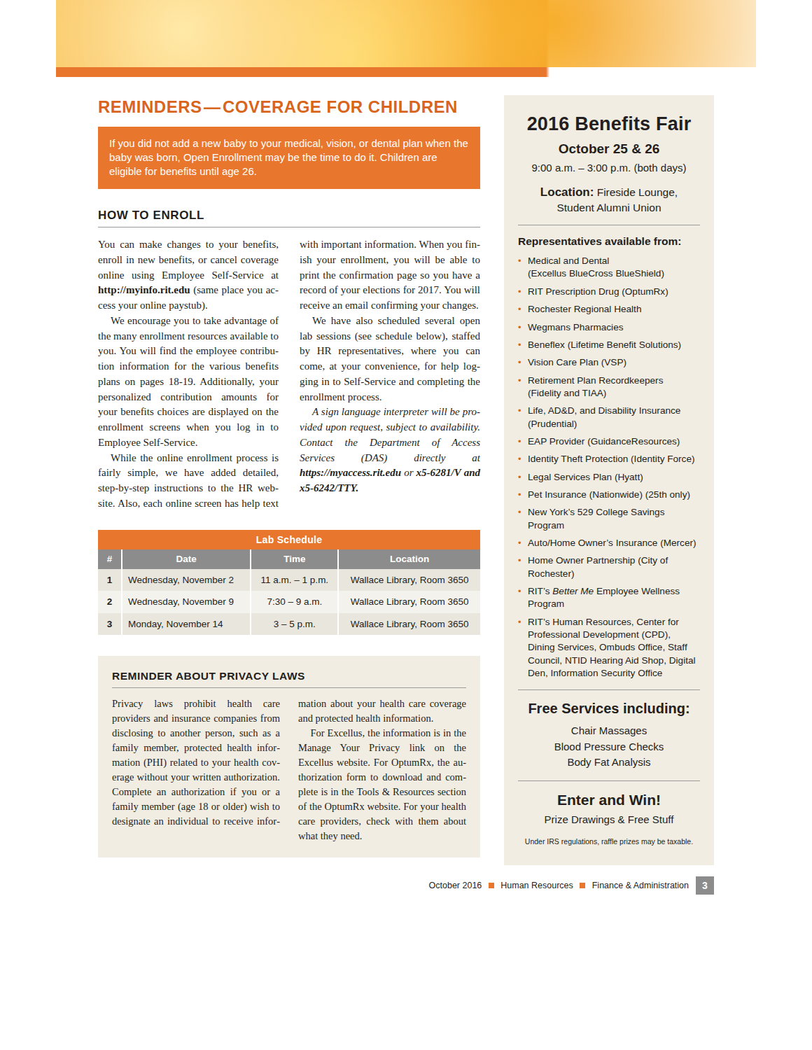REMINDERS — COVERAGE FOR CHILDREN
If you did not add a new baby to your medical, vision, or dental plan when the baby was born, Open Enrollment may be the time to do it. Children are eligible for benefits until age 26.
HOW TO ENROLL
You can make changes to your benefits, enroll in new benefits, or cancel coverage online using Employee Self-Service at http://myinfo.rit.edu (same place you access your online paystub).
We encourage you to take advantage of the many enrollment resources available to you. You will find the employee contribution information for the various benefits plans on pages 18-19. Additionally, your personalized contribution amounts for your benefits choices are displayed on the enrollment screens when you log in to Employee Self-Service.
While the online enrollment process is fairly simple, we have added detailed, step-by-step instructions to the HR website. Also, each online screen has help text with important information. When you finish your enrollment, you will be able to print the confirmation page so you have a record of your elections for 2017. You will receive an email confirming your changes.
We have also scheduled several open lab sessions (see schedule below), staffed by HR representatives, where you can come, at your convenience, for help logging in to Self-Service and completing the enrollment process.
A sign language interpreter will be provided upon request, subject to availability. Contact the Department of Access Services (DAS) directly at https://myaccess.rit.edu or x5-6281/V and x5-6242/TTY.
Lab Schedule
| # | Date | Time | Location |
| --- | --- | --- | --- |
| 1 | Wednesday, November 2 | 11 a.m. – 1 p.m. | Wallace Library, Room 3650 |
| 2 | Wednesday, November 9 | 7:30 – 9 a.m. | Wallace Library, Room 3650 |
| 3 | Monday, November 14 | 3 – 5 p.m. | Wallace Library, Room 3650 |
REMINDER ABOUT PRIVACY LAWS
Privacy laws prohibit health care providers and insurance companies from disclosing to another person, such as a family member, protected health information (PHI) related to your health coverage without your written authorization. Complete an authorization if you or a family member (age 18 or older) wish to designate an individual to receive information about your health care coverage and protected health information.
For Excellus, the information is in the Manage Your Privacy link on the Excellus website. For OptumRx, the authorization form to download and complete is in the Tools & Resources section of the OptumRx website. For your health care providers, check with them about what they need.
2016 Benefits Fair
October 25 & 26
9:00 a.m. – 3:00 p.m. (both days)
Location: Fireside Lounge,
Student Alumni Union
Representatives available from:
Medical and Dental
(Excellus BlueCross BlueShield)
RIT Prescription Drug (OptumRx)
Rochester Regional Health
Wegmans Pharmacies
Beneflex (Lifetime Benefit Solutions)
Vision Care Plan (VSP)
Retirement Plan Recordkeepers
(Fidelity and TIAA)
Life, AD&D, and Disability Insurance
(Prudential)
EAP Provider (GuidanceResources)
Identity Theft Protection (Identity Force)
Legal Services Plan (Hyatt)
Pet Insurance (Nationwide) (25th only)
New York’s 529 College Savings Program
Auto/Home Owner’s Insurance (Mercer)
Home Owner Partnership (City of Rochester)
RIT’s Better Me Employee Wellness Program
RIT’s Human Resources, Center for Professional Development (CPD), Dining Services, Ombuds Office, Staff Council, NTID Hearing Aid Shop, Digital Den, Information Security Office
Free Services including:
Chair Massages
Blood Pressure Checks
Body Fat Analysis
Enter and Win!
Prize Drawings & Free Stuff
Under IRS regulations, raffle prizes may be taxable.
October 2016 Human Resources Finance & Administration 3